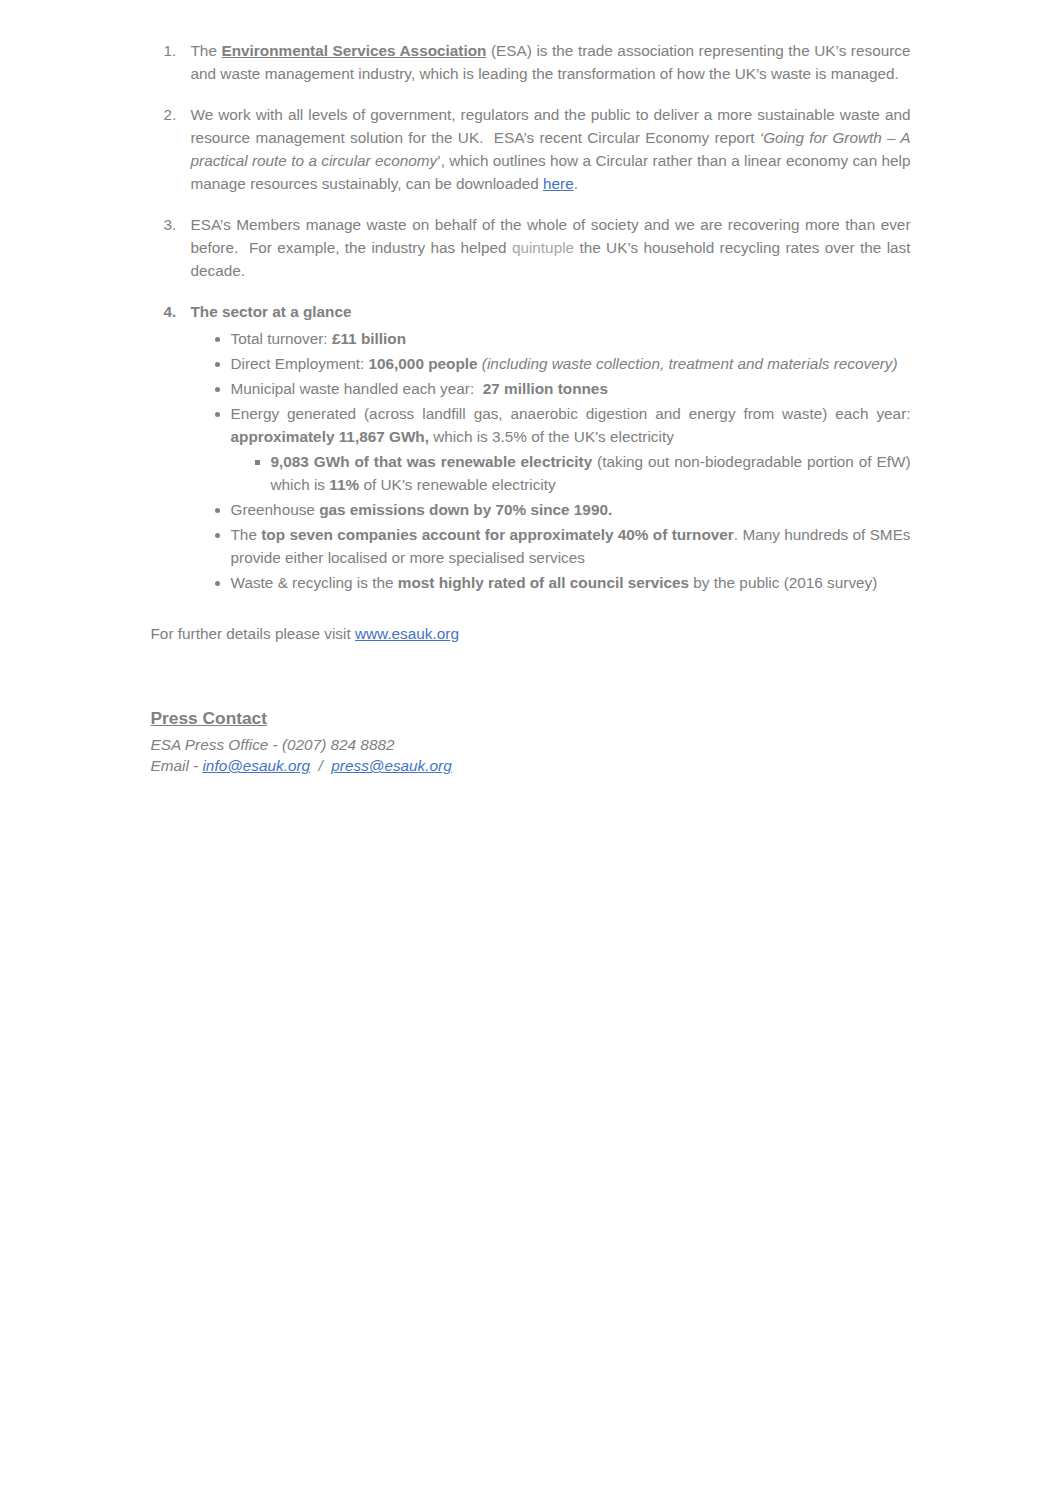The Environmental Services Association (ESA) is the trade association representing the UK’s resource and waste management industry, which is leading the transformation of how the UK’s waste is managed.
We work with all levels of government, regulators and the public to deliver a more sustainable waste and resource management solution for the UK. ESA’s recent Circular Economy report ‘Going for Growth – A practical route to a circular economy’, which outlines how a Circular rather than a linear economy can help manage resources sustainably, can be downloaded here.
ESA’s Members manage waste on behalf of the whole of society and we are recovering more than ever before. For example, the industry has helped quintuple the UK’s household recycling rates over the last decade.
The sector at a glance
Total turnover: £11 billion
Direct Employment: 106,000 people (including waste collection, treatment and materials recovery)
Municipal waste handled each year: 27 million tonnes
Energy generated (across landfill gas, anaerobic digestion and energy from waste) each year: approximately 11,867 GWh, which is 3.5% of the UK's electricity
9,083 GWh of that was renewable electricity (taking out non-biodegradable portion of EfW) which is 11% of UK’s renewable electricity
Greenhouse gas emissions down by 70% since 1990.
The top seven companies account for approximately 40% of turnover. Many hundreds of SMEs provide either localised or more specialised services
Waste & recycling is the most highly rated of all council services by the public (2016 survey)
For further details please visit www.esauk.org
Press Contact
ESA Press Office - (0207) 824 8882
Email - info@esauk.org / press@esauk.org